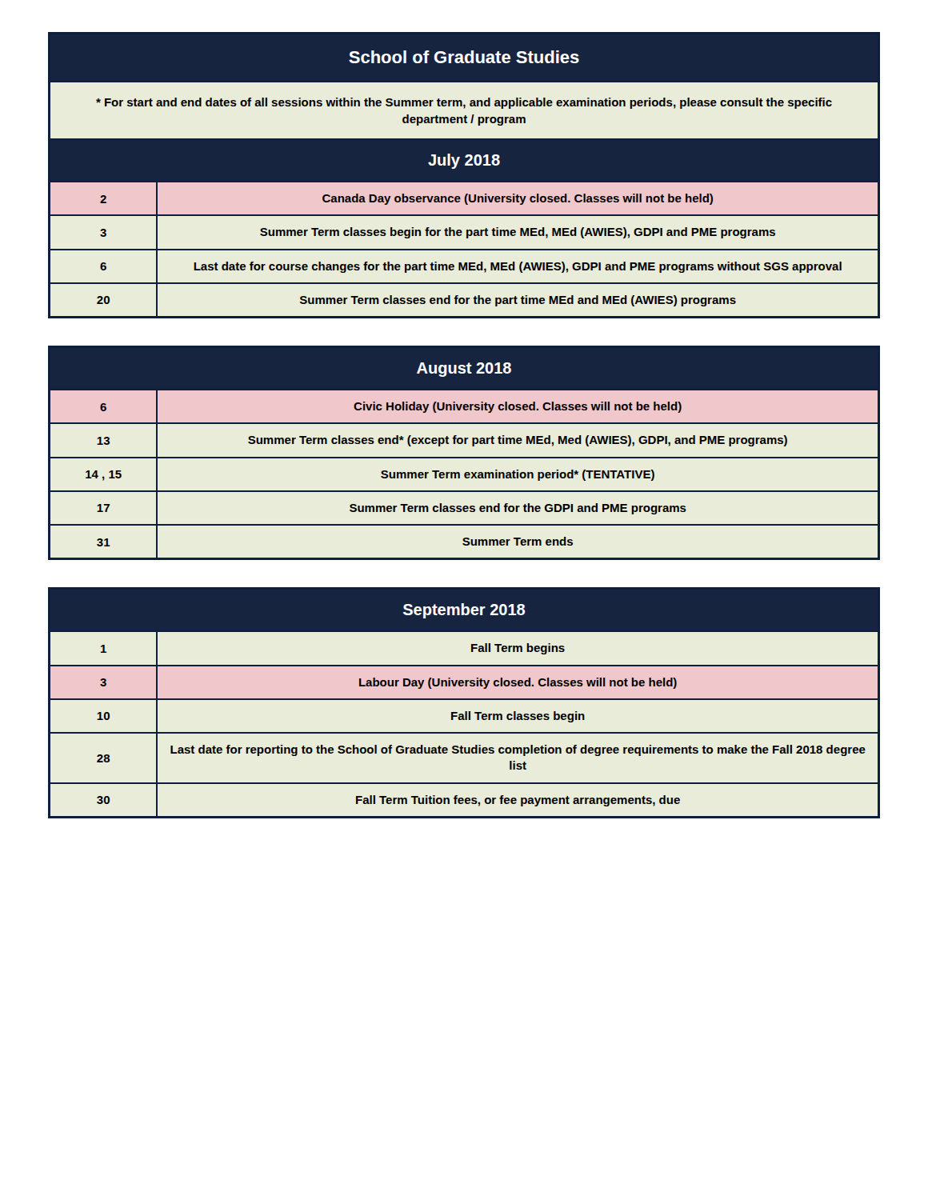| School of Graduate Studies |
| * For start and end dates of all sessions within the Summer term, and applicable examination periods, please consult the specific department / program |
| July 2018 |
| 2 | Canada Day observance (University closed. Classes will not be held) |
| 3 | Summer Term classes begin for the part time MEd, MEd (AWIES), GDPI and PME programs |
| 6 | Last date for course changes for the part time MEd, MEd (AWIES), GDPI and PME programs without SGS approval |
| 20 | Summer Term classes end for the part time MEd and MEd (AWIES) programs |
| August 2018 |
| 6 | Civic Holiday (University closed. Classes will not be held) |
| 13 | Summer Term classes end* (except for part time MEd, Med (AWIES), GDPI, and PME programs) |
| 14 , 15 | Summer Term examination period* (TENTATIVE) |
| 17 | Summer Term classes end for the GDPI and PME programs |
| 31 | Summer Term ends |
| September 2018 |
| 1 | Fall Term begins |
| 3 | Labour Day (University closed. Classes will not be held) |
| 10 | Fall Term classes begin |
| 28 | Last date for reporting to the School of Graduate Studies completion of degree requirements to make the Fall 2018 degree list |
| 30 | Fall Term Tuition fees, or fee payment arrangements, due |